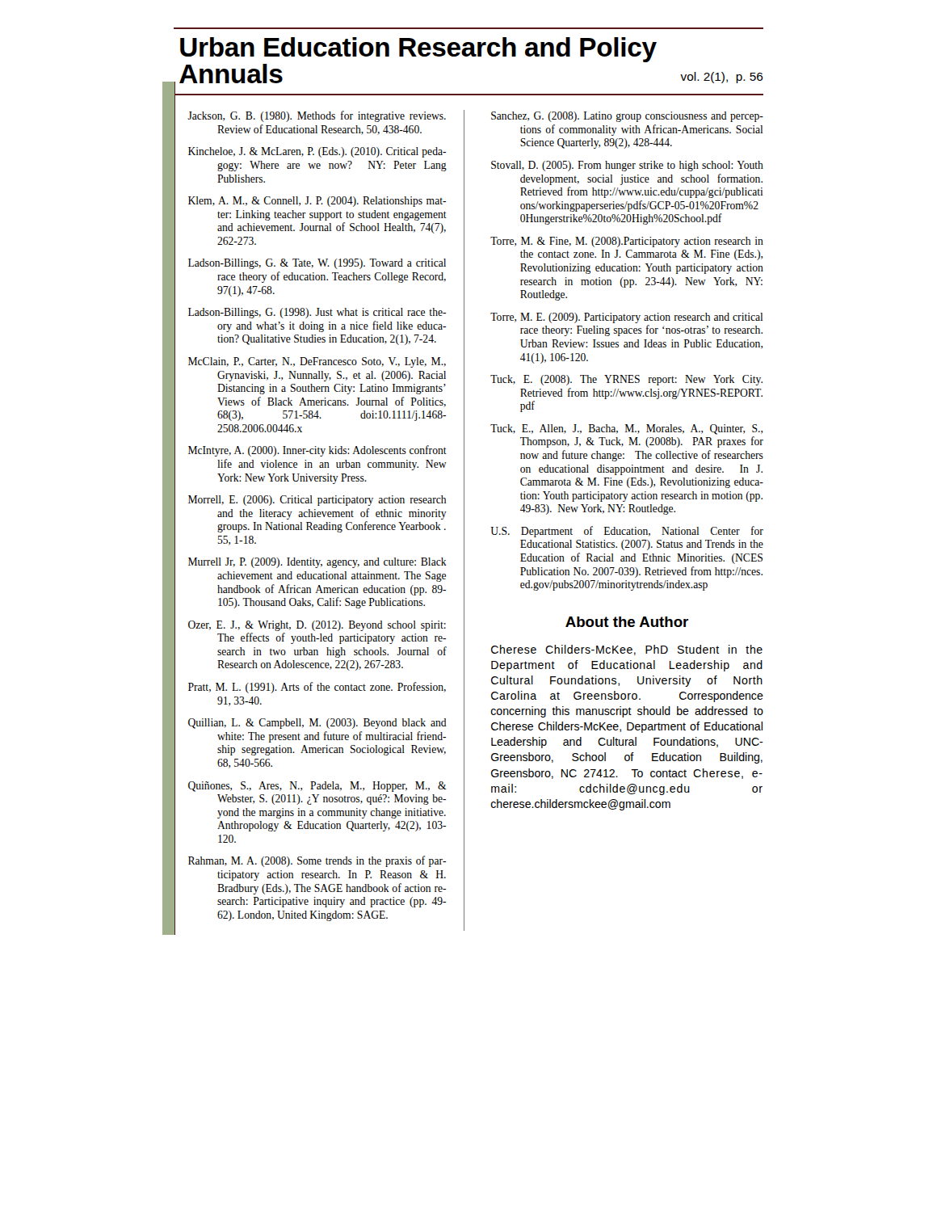Urban Education Research and Policy Annuals
vol. 2(1), p. 56
Jackson, G. B. (1980). Methods for integrative reviews. Review of Educational Research, 50, 438-460.
Kincheloe, J. & McLaren, P. (Eds.). (2010). Critical pedagogy: Where are we now? NY: Peter Lang Publishers.
Klem, A. M., & Connell, J. P. (2004). Relationships matter: Linking teacher support to student engagement and achievement. Journal of School Health, 74(7), 262-273.
Ladson-Billings, G. & Tate, W. (1995). Toward a critical race theory of education. Teachers College Record, 97(1), 47-68.
Ladson-Billings, G. (1998). Just what is critical race theory and what’s it doing in a nice field like education? Qualitative Studies in Education, 2(1), 7-24.
McClain, P., Carter, N., DeFrancesco Soto, V., Lyle, M., Grynaviski, J., Nunnally, S., et al. (2006). Racial Distancing in a Southern City: Latino Immigrants’ Views of Black Americans. Journal of Politics, 68(3), 571-584. doi:10.1111/j.1468-2508.2006.00446.x
McIntyre, A. (2000). Inner-city kids: Adolescents confront life and violence in an urban community. New York: New York University Press.
Morrell, E. (2006). Critical participatory action research and the literacy achievement of ethnic minority groups. In National Reading Conference Yearbook . 55, 1-18.
Murrell Jr, P. (2009). Identity, agency, and culture: Black achievement and educational attainment. The Sage handbook of African American education (pp. 89-105). Thousand Oaks, Calif: Sage Publications.
Ozer, E. J., & Wright, D. (2012). Beyond school spirit: The effects of youth-led participatory action research in two urban high schools. Journal of Research on Adolescence, 22(2), 267-283.
Pratt, M. L. (1991). Arts of the contact zone. Profession, 91, 33-40.
Quillian, L. & Campbell, M. (2003). Beyond black and white: The present and future of multiracial friendship segregation. American Sociological Review, 68, 540-566.
Quiñones, S., Ares, N., Padela, M., Hopper, M., & Webster, S. (2011). ¿Y nosotros, qué?: Moving beyond the margins in a community change initiative. Anthropology & Education Quarterly, 42(2), 103-120.
Rahman, M. A. (2008). Some trends in the praxis of participatory action research. In P. Reason & H. Bradbury (Eds.), The SAGE handbook of action research: Participative inquiry and practice (pp. 49-62). London, United Kingdom: SAGE.
Sanchez, G. (2008). Latino group consciousness and perceptions of commonality with African-Americans. Social Science Quarterly, 89(2), 428-444.
Stovall, D. (2005). From hunger strike to high school: Youth development, social justice and school formation. Retrieved from http://www.uic.edu/cuppa/gci/publications/workingpaperseries/pdfs/GCP-05-01%20From%20Hungerstrike%20to%20High%20School.pdf
Torre, M. & Fine, M. (2008).Participatory action research in the contact zone. In J. Cammarota & M. Fine (Eds.), Revolutionizing education: Youth participatory action research in motion (pp. 23-44). New York, NY: Routledge.
Torre, M. E. (2009). Participatory action research and critical race theory: Fueling spaces for ‘nos-otras’ to research. Urban Review: Issues and Ideas in Public Education, 41(1), 106-120.
Tuck, E. (2008). The YRNES report: New York City. Retrieved from http://www.clsj.org/YRNES-REPORT.pdf
Tuck, E., Allen, J., Bacha, M., Morales, A., Quinter, S., Thompson, J, & Tuck, M. (2008b). PAR praxes for now and future change: The collective of researchers on educational disappointment and desire. In J. Cammarota & M. Fine (Eds.), Revolutionizing education: Youth participatory action research in motion (pp. 49-83). New York, NY: Routledge.
U.S. Department of Education, National Center for Educational Statistics. (2007). Status and Trends in the Education of Racial and Ethnic Minorities. (NCES Publication No. 2007-039). Retrieved from http://nces.ed.gov/pubs2007/minoritytrends/index.asp
About the Author
Cherese Childers-McKee, PhD Student in the Department of Educational Leadership and Cultural Foundations, University of North Carolina at Greensboro. Correspondence concerning this manuscript should be addressed to Cherese Childers-McKee, Department of Educational Leadership and Cultural Foundations, UNC-Greensboro, School of Education Building, Greensboro, NC 27412. To contact Cherese, e-mail: cdchilde@uncg.edu or cherese.childersmckee@gmail.com